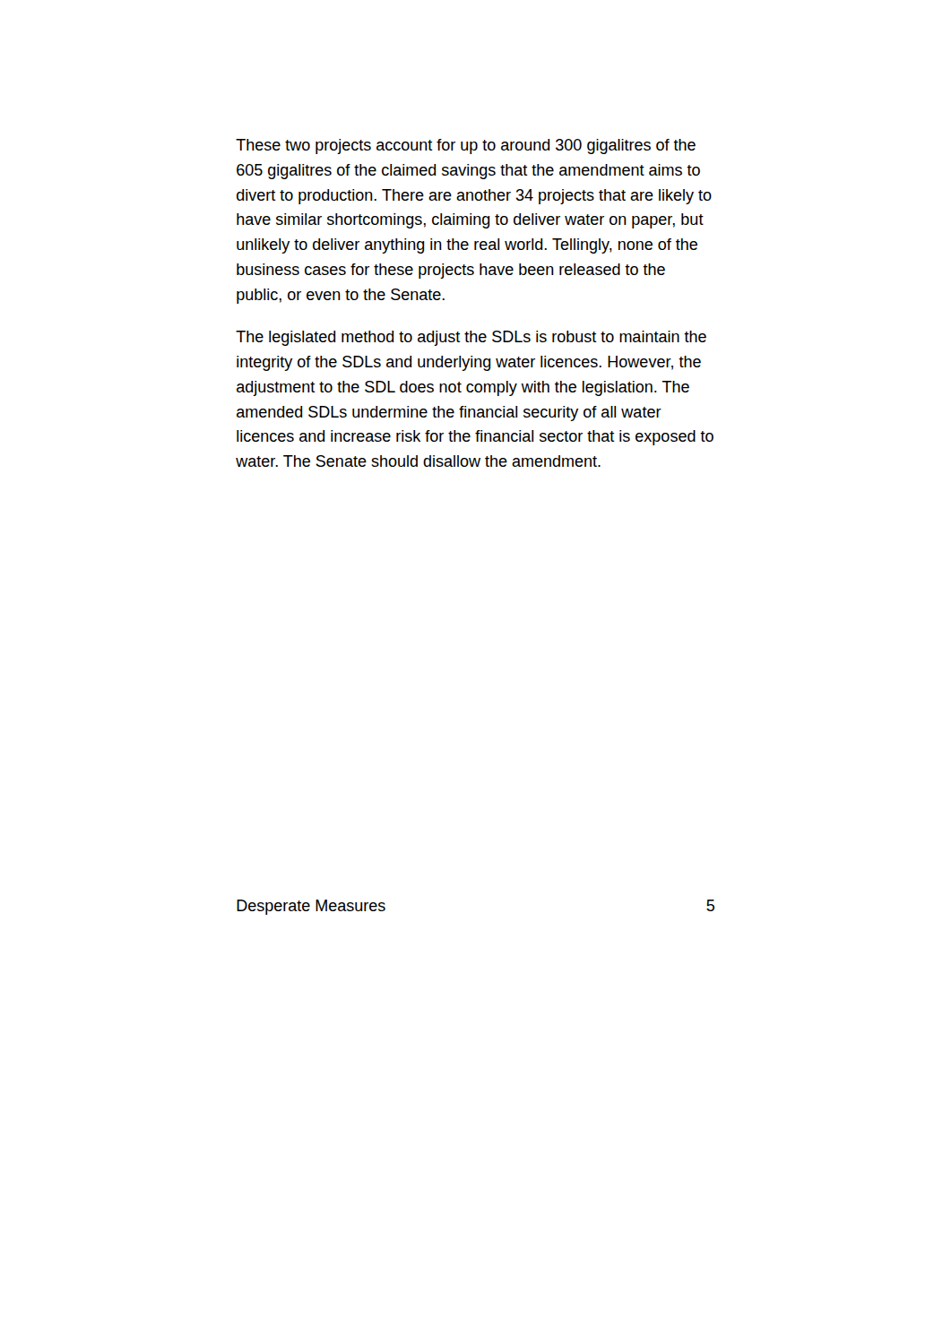These two projects account for up to around 300 gigalitres of the 605 gigalitres of the claimed savings that the amendment aims to divert to production. There are another 34 projects that are likely to have similar shortcomings, claiming to deliver water on paper, but unlikely to deliver anything in the real world. Tellingly, none of the business cases for these projects have been released to the public, or even to the Senate.
The legislated method to adjust the SDLs is robust to maintain the integrity of the SDLs and underlying water licences. However, the adjustment to the SDL does not comply with the legislation. The amended SDLs undermine the financial security of all water licences and increase risk for the financial sector that is exposed to water. The Senate should disallow the amendment.
Desperate Measures
5